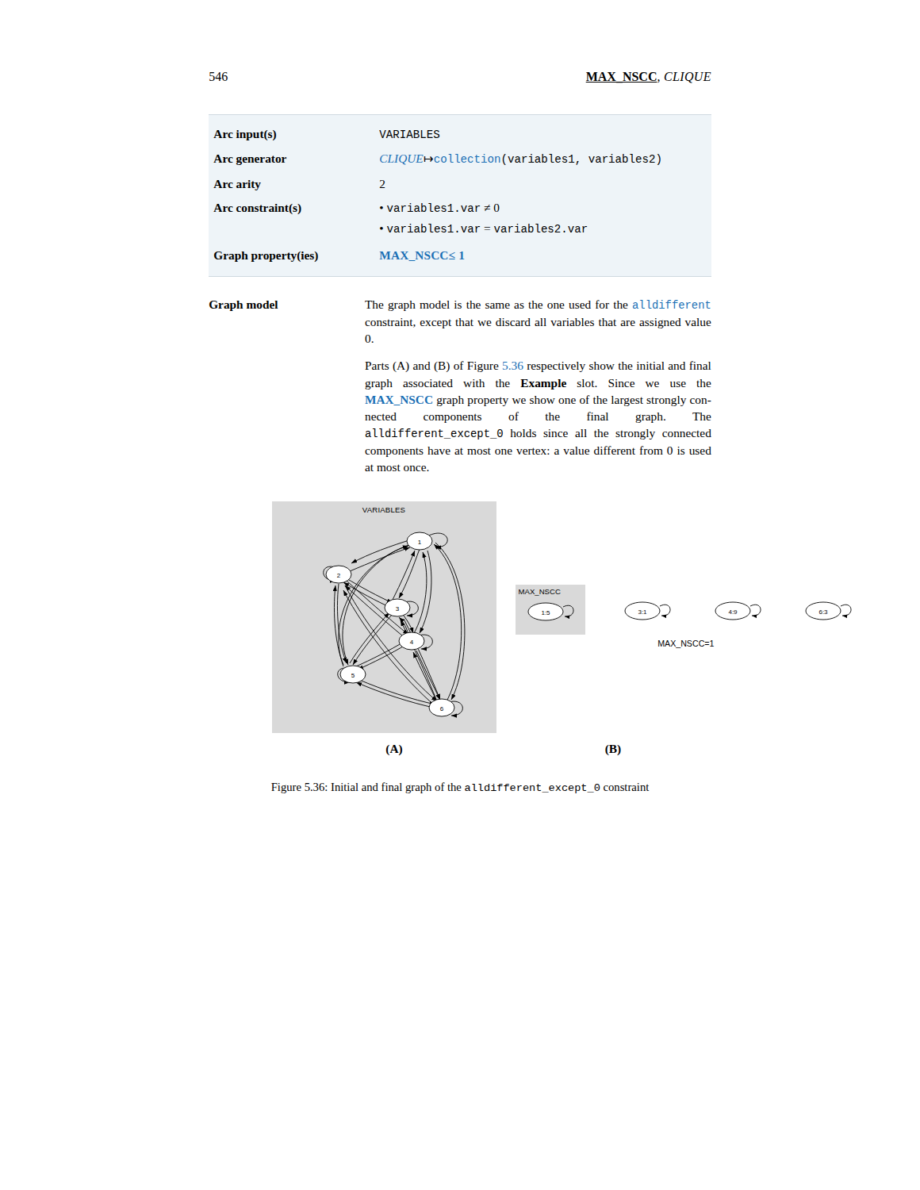546 MAX_NSCC, CLIQUE
| Arc input(s) | VARIABLES |
| Arc generator | CLIQUE ↦ collection (variables1, variables2) |
| Arc arity | 2 |
| Arc constraint(s) | variables1.var ≠ 0 variables1.var = variables2.var |
| Graph property(ies) | MAX_NSCC ≤ 1 |
Graph model
The graph model is the same as the one used for the alldifferent constraint, except that we discard all variables that are assigned value 0.
Parts (A) and (B) of Figure 5.36 respectively show the initial and final graph associated with the Example slot. Since we use the MAX_NSCC graph property we show one of the largest strongly connected components of the final graph. The alldifferent_except_0 holds since all the strongly connected components have at most one vertex: a value different from 0 is used at most once.
VARIABLES
1 2 3 4 5 6
MAX_NSCC
1:5
3:1 4:9 6:3
MAX_NSCC=1
(A)
(B)
Figure 5.36: Initial and final graph of the alldifferent_except_0 constraint